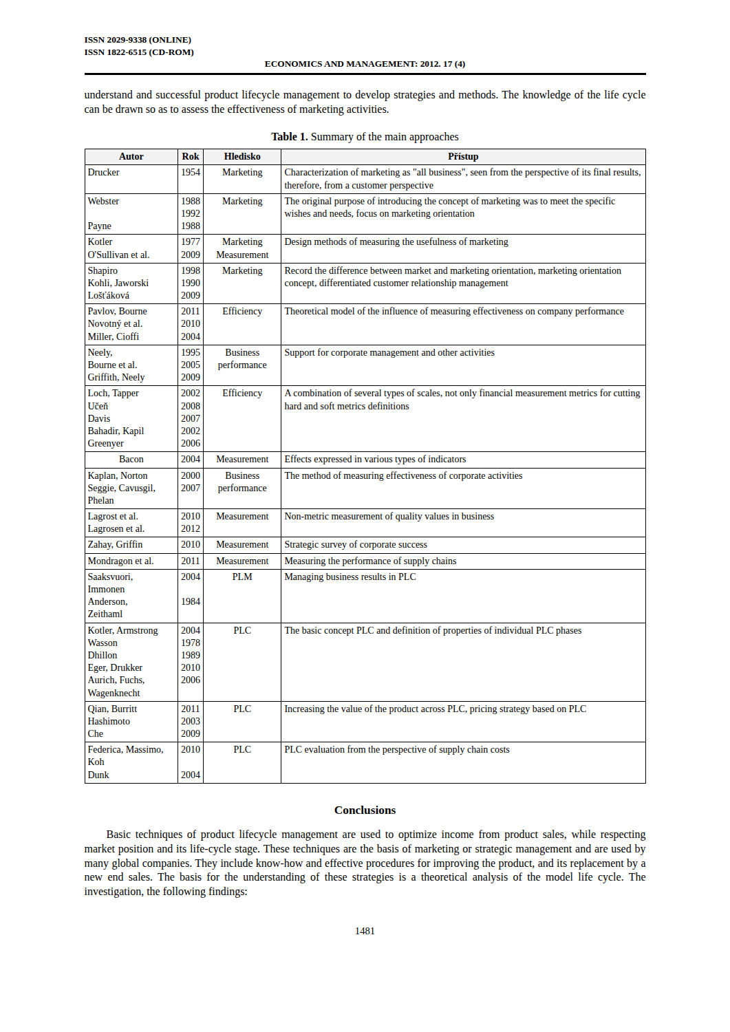ISSN 2029-9338 (ONLINE)
ISSN 1822-6515 (CD-ROM)
ECONOMICS AND MANAGEMENT: 2012. 17 (4)
understand and successful product lifecycle management to develop strategies and methods. The knowledge of the life cycle can be drawn so as to assess the effectiveness of marketing activities.
Table 1. Summary of the main approaches
| Autor | Rok | Hledisko | Přístup |
| --- | --- | --- | --- |
| Drucker | 1954 | Marketing | Characterization of marketing as "all business", seen from the perspective of its final results, therefore, from a customer perspective |
| Webster Payne | 1988 1992 1988 | Marketing | The original purpose of introducing the concept of marketing was to meet the specific wishes and needs, focus on marketing orientation |
| Kotler O'Sullivan et al. | 1977 2009 | Marketing Measurement | Design methods of measuring the usefulness of marketing |
| Shapiro Kohli, Jaworski Lošťáková | 1998 1990 2009 | Marketing | Record the difference between market and marketing orientation, marketing orientation concept, differentiated customer relationship management |
| Pavlov, Bourne Novotný et al. Miller, Cioffi | 2011 2010 2004 | Efficiency | Theoretical model of the influence of measuring effectiveness on company performance |
| Neely, Bourne et al. Griffith, Neely | 1995 2005 2009 | Business performance | Support for corporate management and other activities |
| Loch, Tapper Učeň Davis Bahadir, Kapil Greenyer | 2002 2008 2007 2002 2006 | Efficiency | A combination of several types of scales, not only financial measurement metrics for cutting hard and soft metrics definitions |
| Bacon | 2004 | Measurement | Effects expressed in various types of indicators |
| Kaplan, Norton Seggie, Cavusgil, Phelan | 2000 2007 | Business performance | The method of measuring effectiveness of corporate activities |
| Lagrost et al. Lagrosen et al. | 2010 2012 | Measurement | Non-metric measurement of quality values in business |
| Zahay, Griffin | 2010 | Measurement | Strategic survey of corporate success |
| Mondragon et al. | 2011 | Measurement | Measuring the performance of supply chains |
| Saaksvuori, Immonen Anderson, Zeithaml | 2004 1984 | PLM | Managing business results in PLC |
| Kotler, Armstrong Wasson Dhillon Eger, Drukker Aurich, Fuchs, Wagenknecht | 2004 1978 1989 2010 2006 | PLC | The basic concept PLC and definition of properties of individual PLC phases |
| Qian, Burritt Hashimoto Che | 2011 2003 2009 | PLC | Increasing the value of the product across PLC, pricing strategy based on PLC |
| Federica, Massimo, Koh Dunk | 2010 2004 | PLC | PLC evaluation from the perspective of supply chain costs |
Conclusions
Basic techniques of product lifecycle management are used to optimize income from product sales, while respecting market position and its life-cycle stage. These techniques are the basis of marketing or strategic management and are used by many global companies. They include know-how and effective procedures for improving the product, and its replacement by a new end sales. The basis for the understanding of these strategies is a theoretical analysis of the model life cycle. The investigation, the following findings:
1481